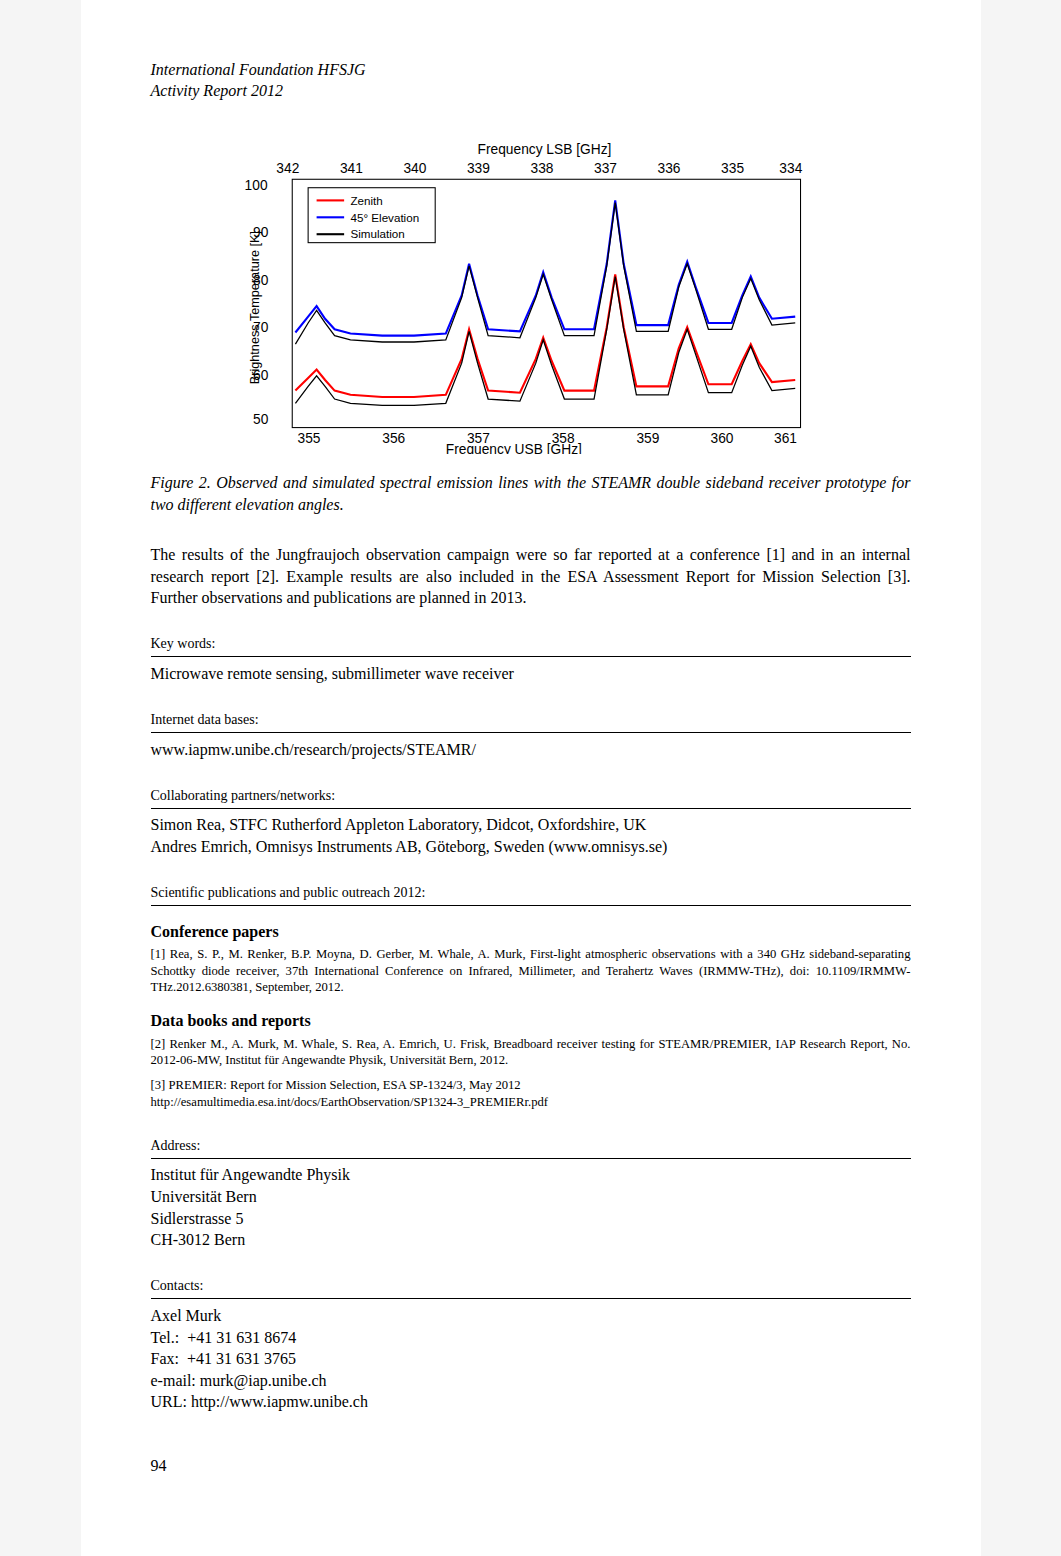International Foundation HFSJG
Activity Report 2012
Figure 2. Observed and simulated spectral emission lines with the STEAMR double sideband receiver prototype for two different elevation angles.
The results of the Jungfraujoch observation campaign were so far reported at a conference [1] and in an internal research report [2]. Example results are also included in the ESA Assessment Report for Mission Selection [3]. Further observations and publications are planned in 2013.
Key words:
Microwave remote sensing, submillimeter wave receiver
Internet data bases:
www.iapmw.unibe.ch/research/projects/STEAMR/
Collaborating partners/networks:
Simon Rea, STFC Rutherford Appleton Laboratory, Didcot, Oxfordshire, UK
Andres Emrich, Omnisys Instruments AB, Göteborg, Sweden (www.omnisys.se)
Scientific publications and public outreach 2012:
Conference papers
[1] Rea, S. P., M. Renker, B.P. Moyna, D. Gerber, M. Whale, A. Murk, First-light atmospheric observations with a 340 GHz sideband-separating Schottky diode receiver, 37th International Conference on Infrared, Millimeter, and Terahertz Waves (IRMMW-THz), doi: 10.1109/IRMMW-THz.2012.6380381, September, 2012.
Data books and reports
[2] Renker M., A. Murk, M. Whale, S. Rea, A. Emrich, U. Frisk, Breadboard receiver testing for STEAMR/PREMIER, IAP Research Report, No. 2012-06-MW, Institut für Angewandte Physik, Universität Bern, 2012.
[3] PREMIER: Report for Mission Selection, ESA SP-1324/3, May 2012
http://esamultimedia.esa.int/docs/EarthObservation/SP1324-3_PREMIERr.pdf
Address:
Institut für Angewandte Physik
Universität Bern
Sidlerstrasse 5
CH-3012 Bern
Contacts:
Axel Murk
Tel.: +41 31 631 8674
Fax: +41 31 631 3765
e-mail: murk@iap.unibe.ch
URL: http://www.iapmw.unibe.ch
94